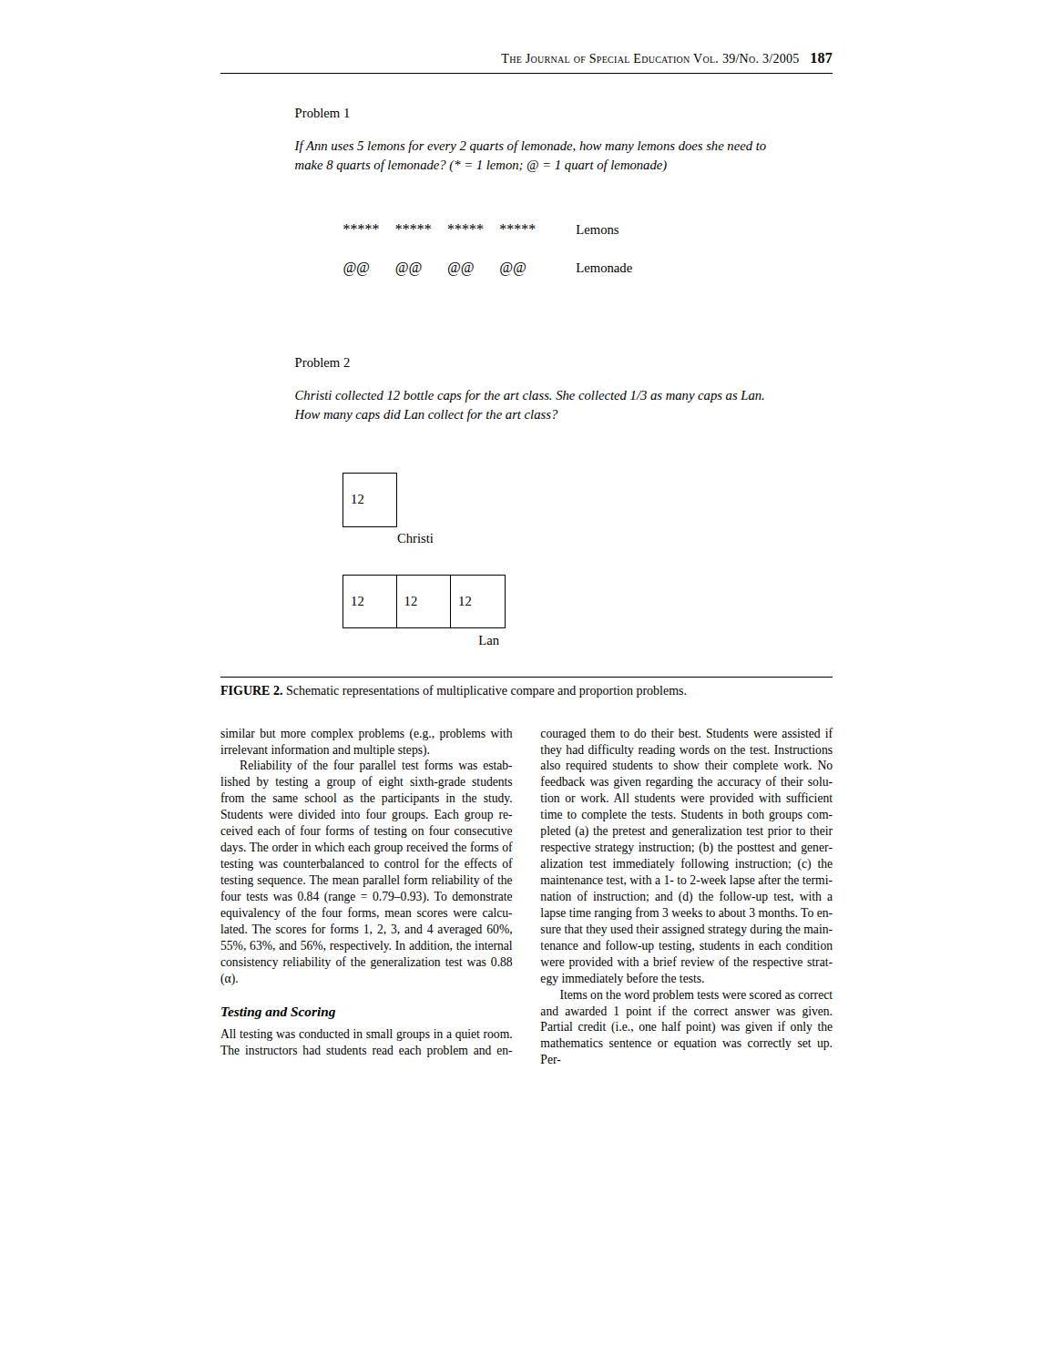The Journal of Special Education Vol. 39/No. 3/2005187
Problem 1
If Ann uses 5 lemons for every 2 quarts of lemonade, how many lemons does she need to make 8 quarts of lemonade? (* = 1 lemon; @ = 1 quart of lemonade)
| ***** | ***** | ***** | ***** | Lemons |
| @@ | @@ | @@ | @@ | Lemonade |
Problem 2
Christi collected 12 bottle caps for the art class. She collected 1/3 as many caps as Lan. How many caps did Lan collect for the art class?
12
Christi
12
12
12
Lan
FIGURE 2. Schematic representations of multiplicative compare and proportion problems.
similar but more complex problems (e.g., problems with irrelevant information and multiple steps).
Reliability of the four parallel test forms was established by testing a group of eight sixth-grade students from the same school as the participants in the study. Students were divided into four groups. Each group received each of four forms of testing on four consecutive days. The order in which each group received the forms of testing was counterbalanced to control for the effects of testing sequence. The mean parallel form reliability of the four tests was 0.84 (range = 0.79–0.93). To demonstrate equivalency of the four forms, mean scores were calculated. The scores for forms 1, 2, 3, and 4 averaged 60%, 55%, 63%, and 56%, respectively. In addition, the internal consistency reliability of the generalization test was 0.88 (α).
Testing and Scoring
All testing was conducted in small groups in a quiet room. The instructors had students read each problem and encouraged them to do their best. Students were assisted if they had difficulty reading words on the test. Instructions also required students to show their complete work. No feedback was given regarding the accuracy of their solution or work. All students were provided with sufficient time to complete the tests. Students in both groups completed (a) the pretest and generalization test prior to their respective strategy instruction; (b) the posttest and generalization test immediately following instruction; (c) the maintenance test, with a 1- to 2-week lapse after the termination of instruction; and (d) the follow-up test, with a lapse time ranging from 3 weeks to about 3 months. To ensure that they used their assigned strategy during the maintenance and follow-up testing, students in each condition were provided with a brief review of the respective strategy immediately before the tests.
Items on the word problem tests were scored as correct and awarded 1 point if the correct answer was given. Partial credit (i.e., one half point) was given if only the mathematics sentence or equation was correctly set up. Per-